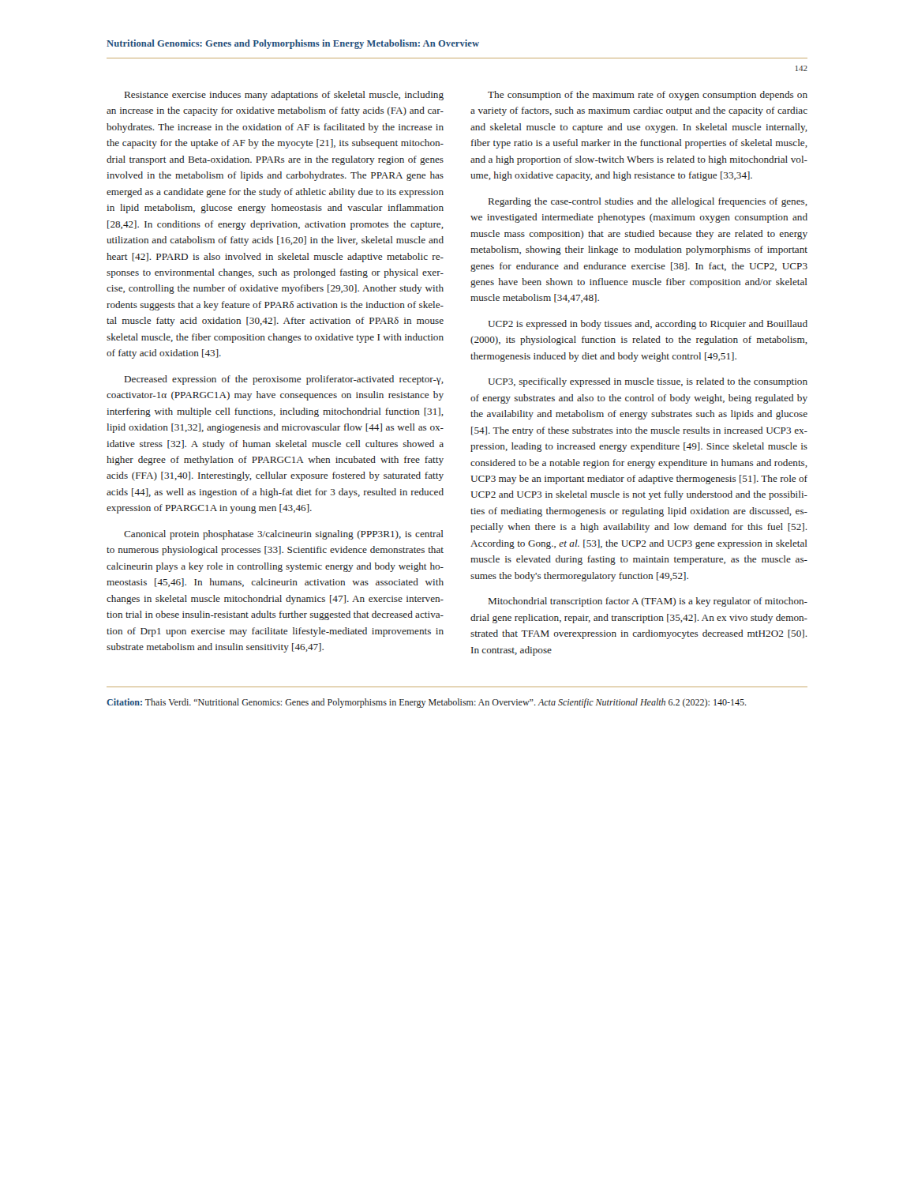Nutritional Genomics: Genes and Polymorphisms in Energy Metabolism: An Overview
142
Resistance exercise induces many adaptations of skeletal muscle, including an increase in the capacity for oxidative metabolism of fatty acids (FA) and carbohydrates. The increase in the oxidation of AF is facilitated by the increase in the capacity for the uptake of AF by the myocyte [21], its subsequent mitochondrial transport and Beta-oxidation. PPARs are in the regulatory region of genes involved in the metabolism of lipids and carbohydrates. The PPARA gene has emerged as a candidate gene for the study of athletic ability due to its expression in lipid metabolism, glucose energy homeostasis and vascular inflammation [28,42]. In conditions of energy deprivation, activation promotes the capture, utilization and catabolism of fatty acids [16,20] in the liver, skeletal muscle and heart [42]. PPARD is also involved in skeletal muscle adaptive metabolic responses to environmental changes, such as prolonged fasting or physical exercise, controlling the number of oxidative myofibers [29,30]. Another study with rodents suggests that a key feature of PPARδ activation is the induction of skeletal muscle fatty acid oxidation [30,42]. After activation of PPARδ in mouse skeletal muscle, the fiber composition changes to oxidative type I with induction of fatty acid oxidation [43].
Decreased expression of the peroxisome proliferator-activated receptor-γ, coactivator-1α (PPARGC1A) may have consequences on insulin resistance by interfering with multiple cell functions, including mitochondrial function [31], lipid oxidation [31,32], angiogenesis and microvascular flow [44] as well as oxidative stress [32]. A study of human skeletal muscle cell cultures showed a higher degree of methylation of PPARGC1A when incubated with free fatty acids (FFA) [31,40]. Interestingly, cellular exposure fostered by saturated fatty acids [44], as well as ingestion of a high-fat diet for 3 days, resulted in reduced expression of PPARGC1A in young men [43,46].
Canonical protein phosphatase 3/calcineurin signaling (PPP3R1), is central to numerous physiological processes [33]. Scientific evidence demonstrates that calcineurin plays a key role in controlling systemic energy and body weight homeostasis [45,46]. In humans, calcineurin activation was associated with changes in skeletal muscle mitochondrial dynamics [47]. An exercise intervention trial in obese insulin-resistant adults further suggested that decreased activation of Drp1 upon exercise may facilitate lifestyle-mediated improvements in substrate metabolism and insulin sensitivity [46,47].
The consumption of the maximum rate of oxygen consumption depends on a variety of factors, such as maximum cardiac output and the capacity of cardiac and skeletal muscle to capture and use oxygen. In skeletal muscle internally, fiber type ratio is a useful marker in the functional properties of skeletal muscle, and a high proportion of slow-twitch Wbers is related to high mitochondrial volume, high oxidative capacity, and high resistance to fatigue [33,34].
Regarding the case-control studies and the allelogical frequencies of genes, we investigated intermediate phenotypes (maximum oxygen consumption and muscle mass composition) that are studied because they are related to energy metabolism, showing their linkage to modulation polymorphisms of important genes for endurance and endurance exercise [38]. In fact, the UCP2, UCP3 genes have been shown to influence muscle fiber composition and/or skeletal muscle metabolism [34,47,48].
UCP2 is expressed in body tissues and, according to Ricquier and Bouillaud (2000), its physiological function is related to the regulation of metabolism, thermogenesis induced by diet and body weight control [49,51].
UCP3, specifically expressed in muscle tissue, is related to the consumption of energy substrates and also to the control of body weight, being regulated by the availability and metabolism of energy substrates such as lipids and glucose [54]. The entry of these substrates into the muscle results in increased UCP3 expression, leading to increased energy expenditure [49]. Since skeletal muscle is considered to be a notable region for energy expenditure in humans and rodents, UCP3 may be an important mediator of adaptive thermogenesis [51]. The role of UCP2 and UCP3 in skeletal muscle is not yet fully understood and the possibilities of mediating thermogenesis or regulating lipid oxidation are discussed, especially when there is a high availability and low demand for this fuel [52]. According to Gong., et al. [53], the UCP2 and UCP3 gene expression in skeletal muscle is elevated during fasting to maintain temperature, as the muscle assumes the body's thermoregulatory function [49,52].
Mitochondrial transcription factor A (TFAM) is a key regulator of mitochondrial gene replication, repair, and transcription [35,42]. An ex vivo study demonstrated that TFAM overexpression in cardiomyocytes decreased mtH2O2 [50]. In contrast, adipose
Citation: Thais Verdi. “Nutritional Genomics: Genes and Polymorphisms in Energy Metabolism: An Overview”. Acta Scientific Nutritional Health 6.2 (2022): 140-145.